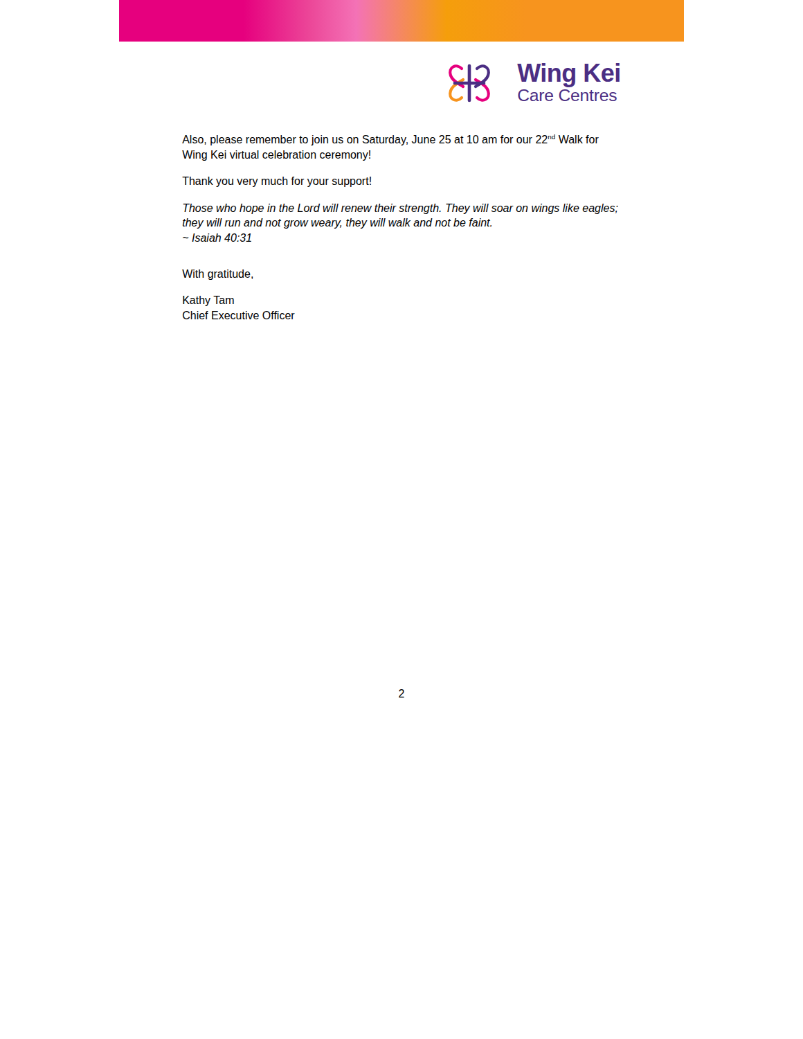Wing Kei
Care Centres
Also, please remember to join us on Saturday, June 25 at 10 am for our 22nd Walk for Wing Kei virtual celebration ceremony!
Thank you very much for your support!
Those who hope in the Lord will renew their strength. They will soar on wings like eagles; they will run and not grow weary, they will walk and not be faint. ~ Isaiah 40:31
With gratitude,
Kathy Tam Chief Executive Officer
2